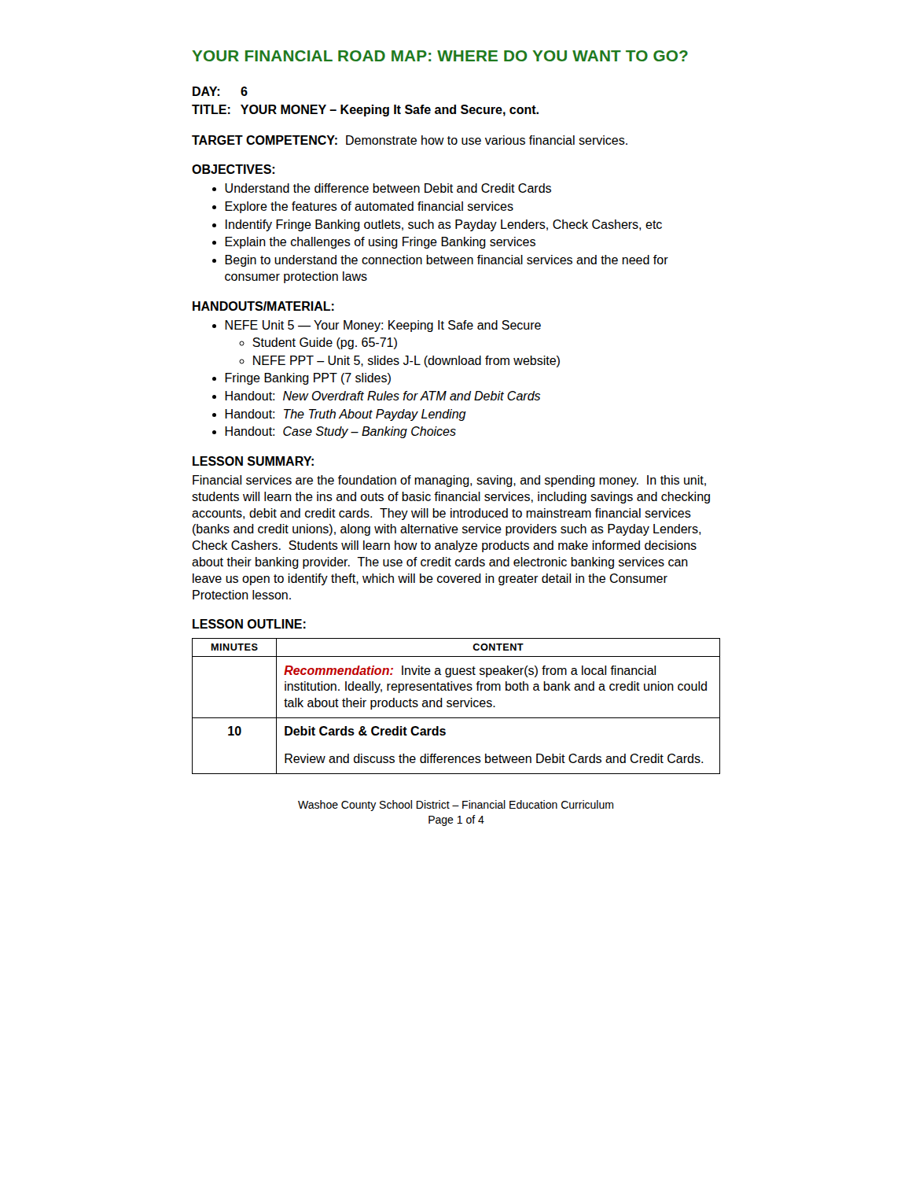YOUR FINANCIAL ROAD MAP: WHERE DO YOU WANT TO GO?
DAY: 6
TITLE: YOUR MONEY – Keeping It Safe and Secure, cont.
TARGET COMPETENCY: Demonstrate how to use various financial services.
OBJECTIVES:
Understand the difference between Debit and Credit Cards
Explore the features of automated financial services
Indentify Fringe Banking outlets, such as Payday Lenders, Check Cashers, etc
Explain the challenges of using Fringe Banking services
Begin to understand the connection between financial services and the need for consumer protection laws
HANDOUTS/MATERIAL:
NEFE Unit 5 — Your Money: Keeping It Safe and Secure
Student Guide (pg. 65-71)
NEFE PPT – Unit 5, slides J-L (download from website)
Fringe Banking PPT (7 slides)
Handout: New Overdraft Rules for ATM and Debit Cards
Handout: The Truth About Payday Lending
Handout: Case Study – Banking Choices
LESSON SUMMARY:
Financial services are the foundation of managing, saving, and spending money. In this unit, students will learn the ins and outs of basic financial services, including savings and checking accounts, debit and credit cards. They will be introduced to mainstream financial services (banks and credit unions), along with alternative service providers such as Payday Lenders, Check Cashers. Students will learn how to analyze products and make informed decisions about their banking provider. The use of credit cards and electronic banking services can leave us open to identify theft, which will be covered in greater detail in the Consumer Protection lesson.
LESSON OUTLINE:
| MINUTES | CONTENT |
| --- | --- |
| | Recommendation: Invite a guest speaker(s) from a local financial institution. Ideally, representatives from both a bank and a credit union could talk about their products and services. |
| 10 | Debit Cards & Credit Cards Review and discuss the differences between Debit Cards and Credit Cards. |
Washoe County School District – Financial Education Curriculum
Page 1 of 4